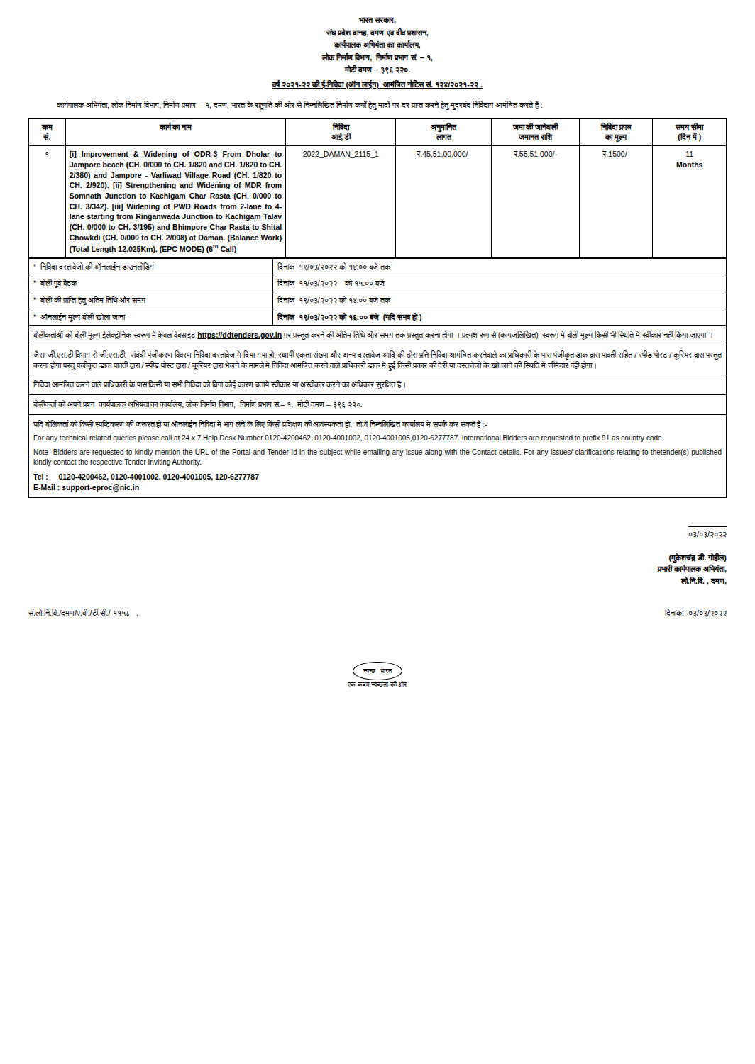भारत सरकार, संघ प्रदेश दानह, दमण एव दीव प्रशासन, कार्यपालक अभियंता का कार्यालय, लोक निर्माण विभाग, निर्माण प्रभाग सं. – १, मोटी दमण – ३९६ २२०.
वर्ष २०२१-२२ की ई-निविदा (ऑन लाईन) आमंत्रित नोटिस सं. १२४/२०२१-२२ .
कार्यपालक अभियंता, लोक निर्माण विभाग, निर्माण प्रमाण – १, दमण, भारत के राष्ट्रपति की ओर से निम्नलिखित निर्माण कर्यों हेतु मादों पर दर प्राप्त करने हेतु मुदरबंद निविदाय आमंत्रित करते हैं :
| क्रम सं. | कार्य का नाम | निविदा आई.डी | अनुमानित लागत | जमा की जानेवाली जमानत राशि | निविदा प्रपत्र का मूल्य | समय सीमा (दिन में ) |
| --- | --- | --- | --- | --- | --- | --- |
| १ | [i] Improvement & Widening of ODR-3 From Dholar to Jampore beach (CH. 0/000 to CH. 1/820 and CH. 1/820 to CH. 2/380) and Jampore - Varliwad Village Road (CH. 1/820 to CH. 2/920). [ii] Strengthening and Widening of MDR from Somnath Junction to Kachigam Char Rasta (CH. 0/000 to CH. 3/342). [iii] Widening of PWD Roads from 2-lane to 4-lane starting from Ringanwada Junction to Kachigam Talav (CH. 0/000 to CH. 3/195) and Bhimpore Char Rasta to Shital Chowkdi (CH. 0/000 to CH. 2/008) at Daman. (Balance Work) (Total Length 12.025Km). (EPC MODE) (6 th Call) | 2022_DAMAN_2115_1 | ₹.45,51,00,000/- | ₹.55,51,000/- | ₹.1500/- | 11 Months |
| * निविदा दस्तावेजो की ऑनलाईन डाउनलोडिंग | दिनांक १९/०३/२०२२ को १४:०० बजे तक |
| * बोली पूर्व बैठक | दिनांक ११/०३/२०२२ को १५:०० बजे |
| * बोली की प्राप्ति हेतु अंतिम तिथि और समय | दिनांक १९/०३/२०२२ को १४:०० बजे तक |
| * ऑनलाईन मूल्य बोली खोला जाना | दिनांक १९/०३/२०२२ को १६:०० बजे (यदि संभव हो ) |
बोलीकर्ताओं को बोली मूल्य ईलेक्ट्रोनिक स्वरूप मे केवल वेबसाइट https://ddtenders.gov.in पर प्रस्तुत करने की अंतिम तिथि और समय तक प्रस्तुत करना होगा । प्रत्यक्ष रूप से (कागजलिखित) स्वरूप मे बोली मूल्य किसी भी स्थिति मे स्वीकार नहीं किया जाएगा ।
जैसा जी.एस.टी विभाग से जी.एस.टी. संबंधी पंजीकरण विवरण निविदा दस्तावेज मे दिया गया हो, स्थायी एकता संख्या और अन्य दस्तावेज आदि की ठोस प्रति निविदा आमंत्रित करनेवाले का प्राधिकारी के पास पंजीकृत डाक द्वारा पावती सहित / स्पीड पोस्ट / कूरियर द्वारा पस्तुत करना होगा परंतु पंजीकृत डाक पावती द्वारा / स्पीड पोस्ट द्वारा / कूरियर द्वारा भेजने के मामले मे निविदा आमंत्रित करने वाले प्राधिकारी डाक मे हुई किसी प्रकार की देरी या दस्तावेजों के खो जाने की स्थिति में जीमेदार वही होगा।
निविदा आमंत्रित करने वाले प्राधिकारी के पास किसी या सभी निविदा को बिना कोई कारण बताये स्वीकार या अस्वीकार करने का अधिकार सुरक्षित है।
बोलीकर्ता को अपने प्रश्न कार्यपालक अभियंता का कार्यालय, लोक निर्माण विभाग, निर्माण प्रभाग सं.– १, मोटी दमण – ३९६ २२०.
यदि बोलिकर्ता को किसी स्पष्टिकरण की जरूरत हो या ऑनलाईन निविदा में भाग लेने के लिए किसी प्रशिक्षण की आवस्यकता हो, तो वे निम्नलिखित कार्यालय में संपर्क कर सकते हैं :-
For any technical related queries please call at 24 x 7 Help Desk Number 0120-4200462, 0120-4001002, 0120-4001005,0120-6277787. International Bidders are requested to prefix 91 as country code.
Note- Bidders are requested to kindly mention the URL of the Portal and Tender Id in the subject while emailing any issue along with the Contact details. For any issues/ clarifications relating to thetender(s) published kindly contact the respective Tender Inviting Authority.
Tel : 0120-4200462, 0120-4001002, 0120-4001005, 120-6277787
E-Mail : support-eproc@nic.in
०३/०३/२०२२
(मुकेशचंद्र डी. गोहील)
प्रभारी कार्यपालक अभियंता,
लो.नि.वि. , दमण,
सं.लो.नि.वि./दमण/ए.बी./टी.सी./ ११५८ ,
दिनांक: ०३/०३/२०२२
स्वच्छ भारत
एक कदम स्वच्छता की ओर